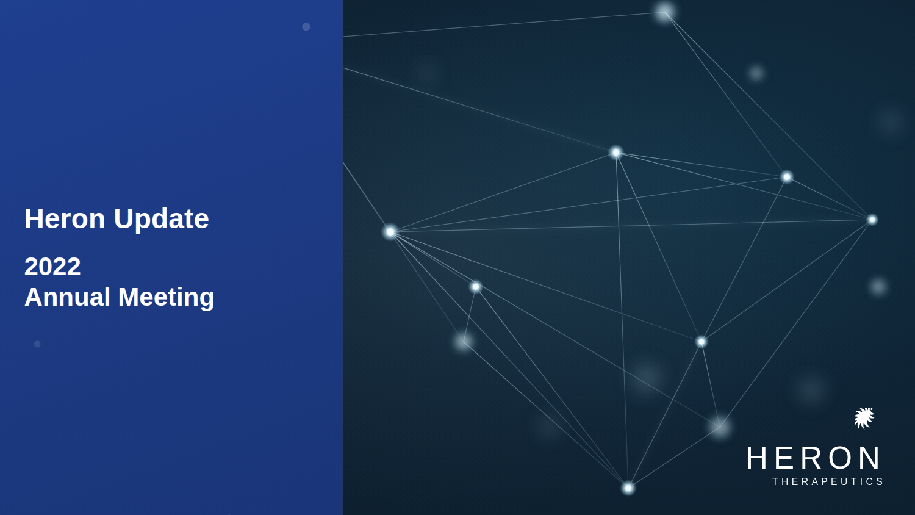Heron Update
2022 Annual Meeting
HERON
THERAPEUTICS